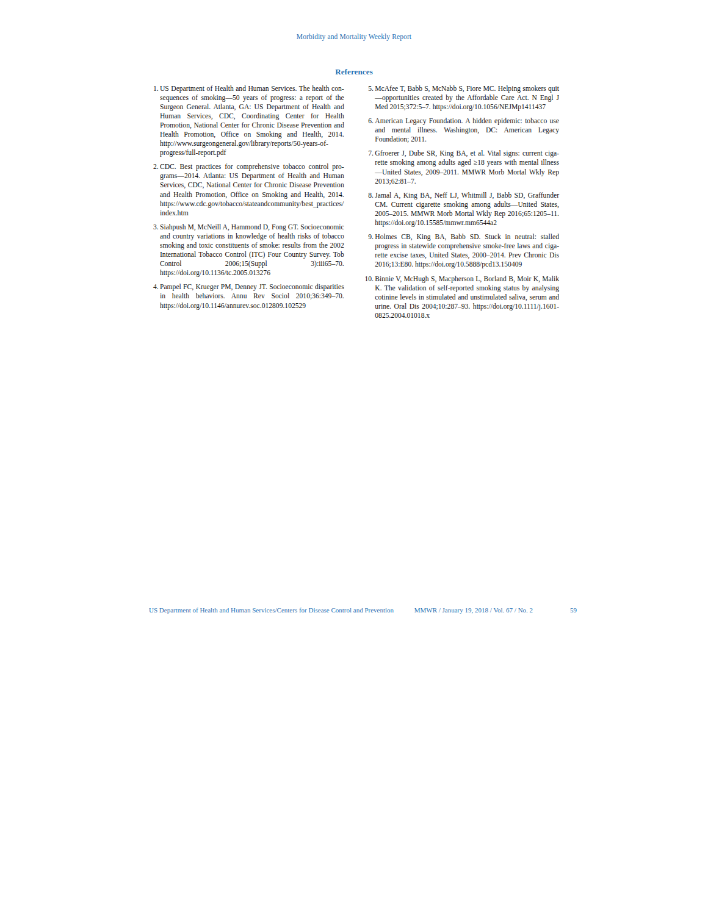Morbidity and Mortality Weekly Report
References
US Department of Health and Human Services. The health consequences of smoking—50 years of progress: a report of the Surgeon General. Atlanta, GA: US Department of Health and Human Services, CDC, Coordinating Center for Health Promotion, National Center for Chronic Disease Prevention and Health Promotion, Office on Smoking and Health, 2014. http://www.surgeongeneral.gov/library/reports/50-years-of-progress/full-report.pdf
CDC. Best practices for comprehensive tobacco control programs—2014. Atlanta: US Department of Health and Human Services, CDC, National Center for Chronic Disease Prevention and Health Promotion, Office on Smoking and Health, 2014. https://www.cdc.gov/tobacco/stateandcommunity/best_practices/index.htm
Siahpush M, McNeill A, Hammond D, Fong GT. Socioeconomic and country variations in knowledge of health risks of tobacco smoking and toxic constituents of smoke: results from the 2002 International Tobacco Control (ITC) Four Country Survey. Tob Control 2006;15(Suppl 3):iii65–70. https://doi.org/10.1136/tc.2005.013276
Pampel FC, Krueger PM, Denney JT. Socioeconomic disparities in health behaviors. Annu Rev Sociol 2010;36:349–70. https://doi.org/10.1146/annurev.soc.012809.102529
McAfee T, Babb S, McNabb S, Fiore MC. Helping smokers quit—opportunities created by the Affordable Care Act. N Engl J Med 2015;372:5–7. https://doi.org/10.1056/NEJMp1411437
American Legacy Foundation. A hidden epidemic: tobacco use and mental illness. Washington, DC: American Legacy Foundation; 2011.
Gfroerer J, Dube SR, King BA, et al. Vital signs: current cigarette smoking among adults aged ≥18 years with mental illness—United States, 2009–2011. MMWR Morb Mortal Wkly Rep 2013;62:81–7.
Jamal A, King BA, Neff LJ, Whitmill J, Babb SD, Graffunder CM. Current cigarette smoking among adults—United States, 2005–2015. MMWR Morb Mortal Wkly Rep 2016;65:1205–11. https://doi.org/10.15585/mmwr.mm6544a2
Holmes CB, King BA, Babb SD. Stuck in neutral: stalled progress in statewide comprehensive smoke-free laws and cigarette excise taxes, United States, 2000–2014. Prev Chronic Dis 2016;13:E80. https://doi.org/10.5888/pcd13.150409
Binnie V, McHugh S, Macpherson L, Borland B, Moir K, Malik K. The validation of self-reported smoking status by analysing cotinine levels in stimulated and unstimulated saliva, serum and urine. Oral Dis 2004;10:287–93. https://doi.org/10.1111/j.1601-0825.2004.01018.x
US Department of Health and Human Services/Centers for Disease Control and Prevention
MMWR / January 19, 2018 / Vol. 67 / No. 2
59